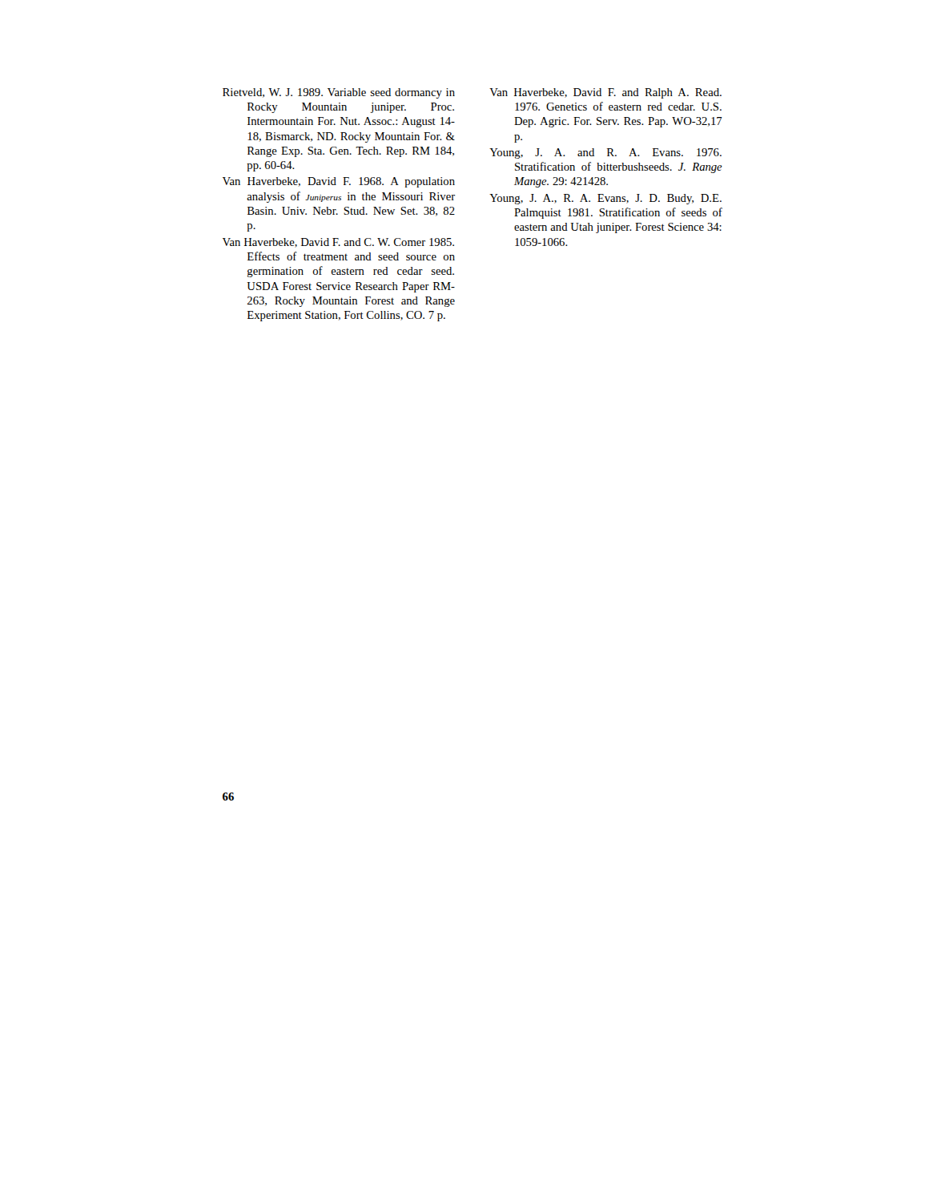Rietveld, W. J. 1989. Variable seed dormancy in Rocky Mountain juniper. Proc. Intermountain For. Nut. Assoc.: August 14-18, Bismarck, ND. Rocky Mountain For. & Range Exp. Sta. Gen. Tech. Rep. RM 184, pp. 60-64.
Van Haverbeke, David F. 1968. A population analysis of Juniperus in the Missouri River Basin. Univ. Nebr. Stud. New Set. 38, 82 p.
Van Haverbeke, David F. and C. W. Comer 1985. Effects of treatment and seed source on germination of eastern red cedar seed. USDA Forest Service Research Paper RM-263, Rocky Mountain Forest and Range Experiment Station, Fort Collins, CO. 7 p.
Van Haverbeke, David F. and Ralph A. Read. 1976. Genetics of eastern red cedar. U.S. Dep. Agric. For. Serv. Res. Pap. WO-32,17 p.
Young, J. A. and R. A. Evans. 1976. Stratification of bitterbushseeds. J. Range Mange. 29: 421428.
Young, J. A., R. A. Evans, J. D. Budy, D.E. Palmquist 1981. Stratification of seeds of eastern and Utah juniper. Forest Science 34: 1059-1066.
66